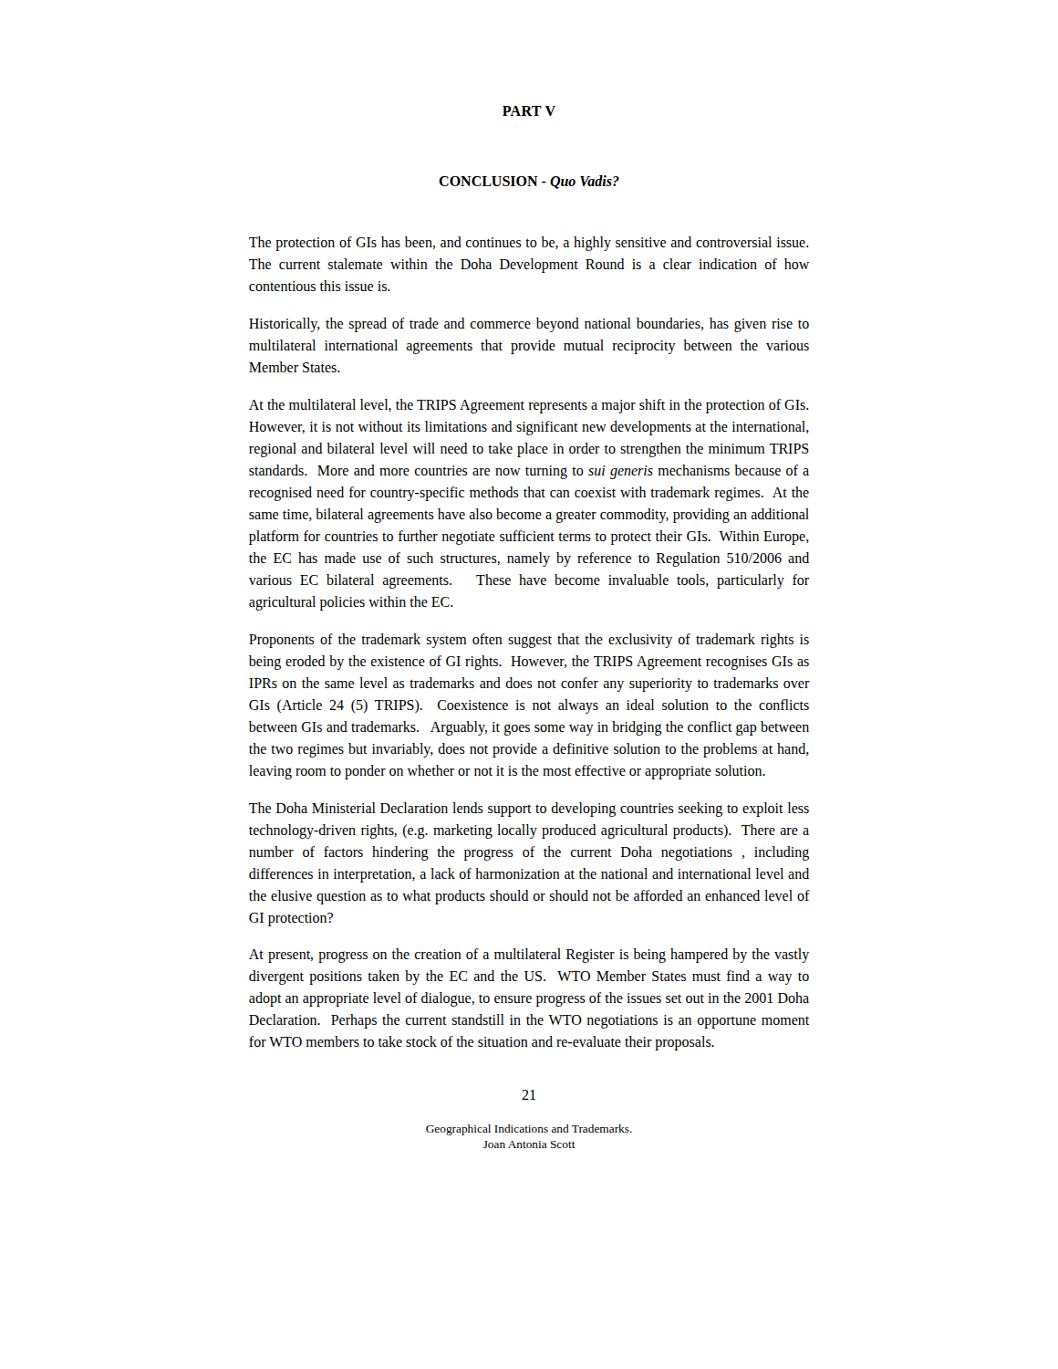PART V
CONCLUSION - Quo Vadis?
The protection of GIs has been, and continues to be, a highly sensitive and controversial issue. The current stalemate within the Doha Development Round is a clear indication of how contentious this issue is.
Historically, the spread of trade and commerce beyond national boundaries, has given rise to multilateral international agreements that provide mutual reciprocity between the various Member States.
At the multilateral level, the TRIPS Agreement represents a major shift in the protection of GIs. However, it is not without its limitations and significant new developments at the international, regional and bilateral level will need to take place in order to strengthen the minimum TRIPS standards. More and more countries are now turning to sui generis mechanisms because of a recognised need for country-specific methods that can coexist with trademark regimes. At the same time, bilateral agreements have also become a greater commodity, providing an additional platform for countries to further negotiate sufficient terms to protect their GIs. Within Europe, the EC has made use of such structures, namely by reference to Regulation 510/2006 and various EC bilateral agreements. These have become invaluable tools, particularly for agricultural policies within the EC.
Proponents of the trademark system often suggest that the exclusivity of trademark rights is being eroded by the existence of GI rights. However, the TRIPS Agreement recognises GIs as IPRs on the same level as trademarks and does not confer any superiority to trademarks over GIs (Article 24 (5) TRIPS). Coexistence is not always an ideal solution to the conflicts between GIs and trademarks. Arguably, it goes some way in bridging the conflict gap between the two regimes but invariably, does not provide a definitive solution to the problems at hand, leaving room to ponder on whether or not it is the most effective or appropriate solution.
The Doha Ministerial Declaration lends support to developing countries seeking to exploit less technology-driven rights, (e.g. marketing locally produced agricultural products). There are a number of factors hindering the progress of the current Doha negotiations , including differences in interpretation, a lack of harmonization at the national and international level and the elusive question as to what products should or should not be afforded an enhanced level of GI protection?
At present, progress on the creation of a multilateral Register is being hampered by the vastly divergent positions taken by the EC and the US. WTO Member States must find a way to adopt an appropriate level of dialogue, to ensure progress of the issues set out in the 2001 Doha Declaration. Perhaps the current standstill in the WTO negotiations is an opportune moment for WTO members to take stock of the situation and re-evaluate their proposals.
21
Geographical Indications and Trademarks.
Joan Antonia Scott